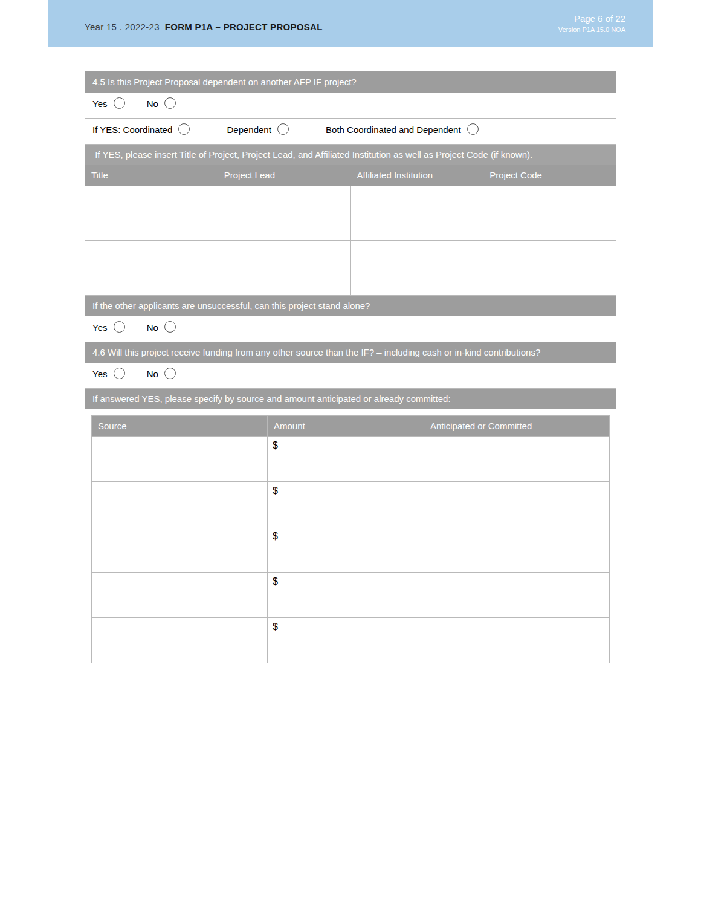Year 15 . 2022-23 FORM P1A – PROJECT PROPOSAL
Page 6 of 22
Version P1A 15.0 NOA
| 4.5 Is this Project Proposal dependent on another AFP IF project? |
| Yes No |
| If YES: Coordinated Dependent Both Coordinated and Dependent |
| If YES, please insert Title of Project, Project Lead, and Affiliated Institution as well as Project Code (if known). |
| Title | Project Lead | Affiliated Institution | Project Code |
| If the other applicants are unsuccessful, can this project stand alone? |
| Yes No |
| 4.6 Will this project receive funding from any other source than the IF? – including cash or in-kind contributions? |
| Yes No |
| If answered YES, please specify by source and amount anticipated or already committed: |
| / Source / Amount / Anticipated or Committed / / --- / --- / --- / / / $ / / / / $ / / / / $ / / / / $ / / / / $ / / |